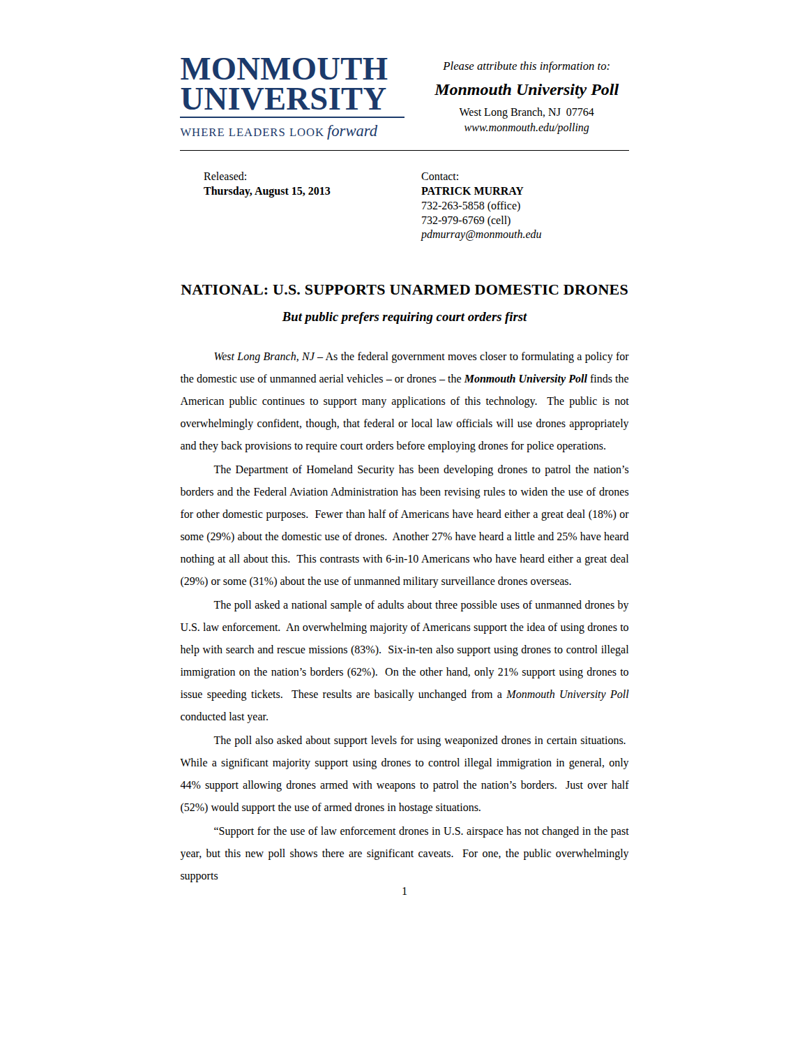MONMOUTH UNIVERSITY
WHERE LEADERS LOOKforward
Please attribute this information to:
Monmouth University Poll
West Long Branch, NJ 07764
www.monmouth.edu/polling
Released:
Thursday, August 15, 2013
Contact:
PATRICK MURRAY
732-263-5858 (office)
732-979-6769 (cell)
pdmurray@monmouth.edu
NATIONAL: U.S. SUPPORTS UNARMED DOMESTIC DRONES
But public prefers requiring court orders first
West Long Branch, NJ – As the federal government moves closer to formulating a policy for the domestic use of unmanned aerial vehicles – or drones – the Monmouth University Poll finds the American public continues to support many applications of this technology. The public is not overwhelmingly confident, though, that federal or local law officials will use drones appropriately and they back provisions to require court orders before employing drones for police operations.
The Department of Homeland Security has been developing drones to patrol the nation’s borders and the Federal Aviation Administration has been revising rules to widen the use of drones for other domestic purposes. Fewer than half of Americans have heard either a great deal (18%) or some (29%) about the domestic use of drones. Another 27% have heard a little and 25% have heard nothing at all about this. This contrasts with 6-in-10 Americans who have heard either a great deal (29%) or some (31%) about the use of unmanned military surveillance drones overseas.
The poll asked a national sample of adults about three possible uses of unmanned drones by U.S. law enforcement. An overwhelming majority of Americans support the idea of using drones to help with search and rescue missions (83%). Six-in-ten also support using drones to control illegal immigration on the nation’s borders (62%). On the other hand, only 21% support using drones to issue speeding tickets. These results are basically unchanged from a Monmouth University Poll conducted last year.
The poll also asked about support levels for using weaponized drones in certain situations. While a significant majority support using drones to control illegal immigration in general, only 44% support allowing drones armed with weapons to patrol the nation’s borders. Just over half (52%) would support the use of armed drones in hostage situations.
“Support for the use of law enforcement drones in U.S. airspace has not changed in the past year, but this new poll shows there are significant caveats. For one, the public overwhelmingly supports
1